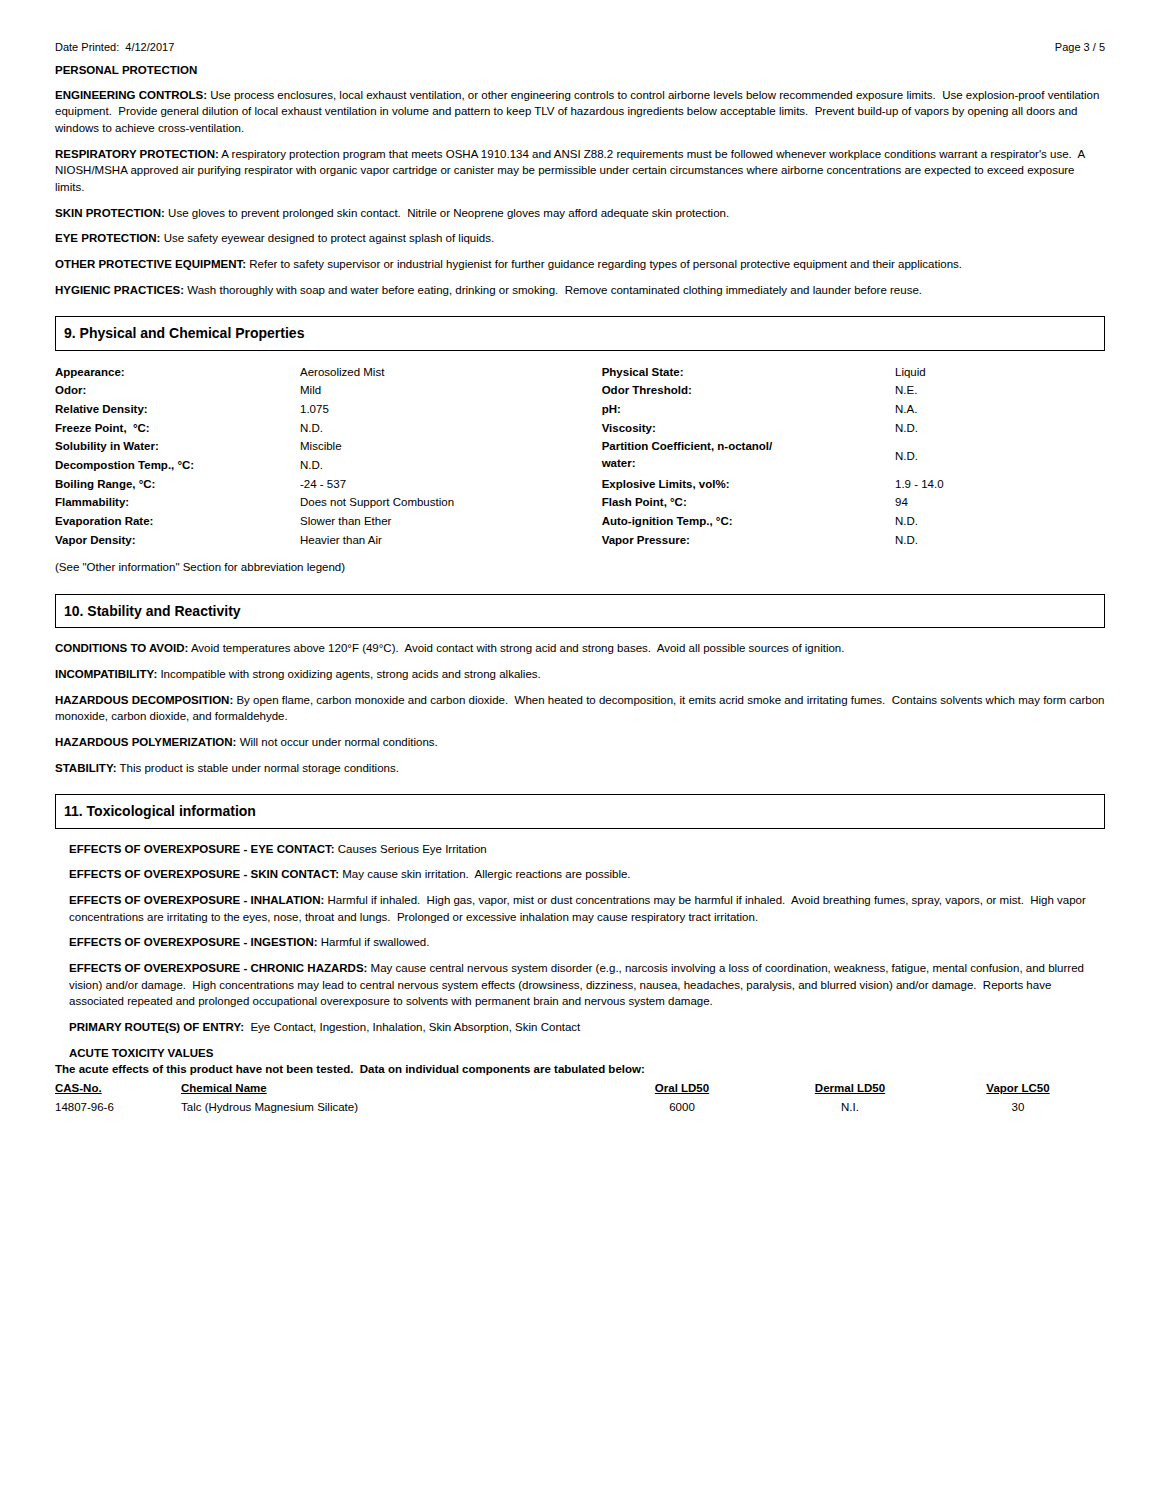Date Printed: 4/12/2017
Page 3 / 5
PERSONAL PROTECTION
ENGINEERING CONTROLS: Use process enclosures, local exhaust ventilation, or other engineering controls to control airborne levels below recommended exposure limits. Use explosion-proof ventilation equipment. Provide general dilution of local exhaust ventilation in volume and pattern to keep TLV of hazardous ingredients below acceptable limits. Prevent build-up of vapors by opening all doors and windows to achieve cross-ventilation.
RESPIRATORY PROTECTION: A respiratory protection program that meets OSHA 1910.134 and ANSI Z88.2 requirements must be followed whenever workplace conditions warrant a respirator's use. A NIOSH/MSHA approved air purifying respirator with organic vapor cartridge or canister may be permissible under certain circumstances where airborne concentrations are expected to exceed exposure limits.
SKIN PROTECTION: Use gloves to prevent prolonged skin contact. Nitrile or Neoprene gloves may afford adequate skin protection.
EYE PROTECTION: Use safety eyewear designed to protect against splash of liquids.
OTHER PROTECTIVE EQUIPMENT: Refer to safety supervisor or industrial hygienist for further guidance regarding types of personal protective equipment and their applications.
HYGIENIC PRACTICES: Wash thoroughly with soap and water before eating, drinking or smoking. Remove contaminated clothing immediately and launder before reuse.
9. Physical and Chemical Properties
| Appearance: | Aerosolized Mist | Physical State: | Liquid |
| Odor: | Mild | Odor Threshold: | N.E. |
| Relative Density: | 1.075 | pH: | N.A. |
| Freeze Point, °C: | N.D. | Viscosity: | N.D. |
| Solubility in Water: | Miscible | Partition Coefficient, n-octanol/ water: | N.D. |
| Decompostion Temp., °C: | N.D. |
| Boiling Range, °C: | -24 - 537 | Explosive Limits, vol%: | 1.9 - 14.0 |
| Flammability: | Does not Support Combustion | Flash Point, °C: | 94 |
| Evaporation Rate: | Slower than Ether | Auto-ignition Temp., °C: | N.D. |
| Vapor Density: | Heavier than Air | Vapor Pressure: | N.D. |
(See "Other information" Section for abbreviation legend)
10. Stability and Reactivity
CONDITIONS TO AVOID: Avoid temperatures above 120°F (49°C). Avoid contact with strong acid and strong bases. Avoid all possible sources of ignition.
INCOMPATIBILITY: Incompatible with strong oxidizing agents, strong acids and strong alkalies.
HAZARDOUS DECOMPOSITION: By open flame, carbon monoxide and carbon dioxide. When heated to decomposition, it emits acrid smoke and irritating fumes. Contains solvents which may form carbon monoxide, carbon dioxide, and formaldehyde.
HAZARDOUS POLYMERIZATION: Will not occur under normal conditions.
STABILITY: This product is stable under normal storage conditions.
11. Toxicological information
EFFECTS OF OVEREXPOSURE - EYE CONTACT: Causes Serious Eye Irritation
EFFECTS OF OVEREXPOSURE - SKIN CONTACT: May cause skin irritation. Allergic reactions are possible.
EFFECTS OF OVEREXPOSURE - INHALATION: Harmful if inhaled. High gas, vapor, mist or dust concentrations may be harmful if inhaled. Avoid breathing fumes, spray, vapors, or mist. High vapor concentrations are irritating to the eyes, nose, throat and lungs. Prolonged or excessive inhalation may cause respiratory tract irritation.
EFFECTS OF OVEREXPOSURE - INGESTION: Harmful if swallowed.
EFFECTS OF OVEREXPOSURE - CHRONIC HAZARDS: May cause central nervous system disorder (e.g., narcosis involving a loss of coordination, weakness, fatigue, mental confusion, and blurred vision) and/or damage. High concentrations may lead to central nervous system effects (drowsiness, dizziness, nausea, headaches, paralysis, and blurred vision) and/or damage. Reports have associated repeated and prolonged occupational overexposure to solvents with permanent brain and nervous system damage.
PRIMARY ROUTE(S) OF ENTRY: Eye Contact, Ingestion, Inhalation, Skin Absorption, Skin Contact
ACUTE TOXICITY VALUES
The acute effects of this product have not been tested. Data on individual components are tabulated below:
| CAS-No. | Chemical Name | Oral LD50 | Dermal LD50 | Vapor LC50 |
| --- | --- | --- | --- | --- |
| 14807-96-6 | Talc (Hydrous Magnesium Silicate) | 6000 | N.I. | 30 |